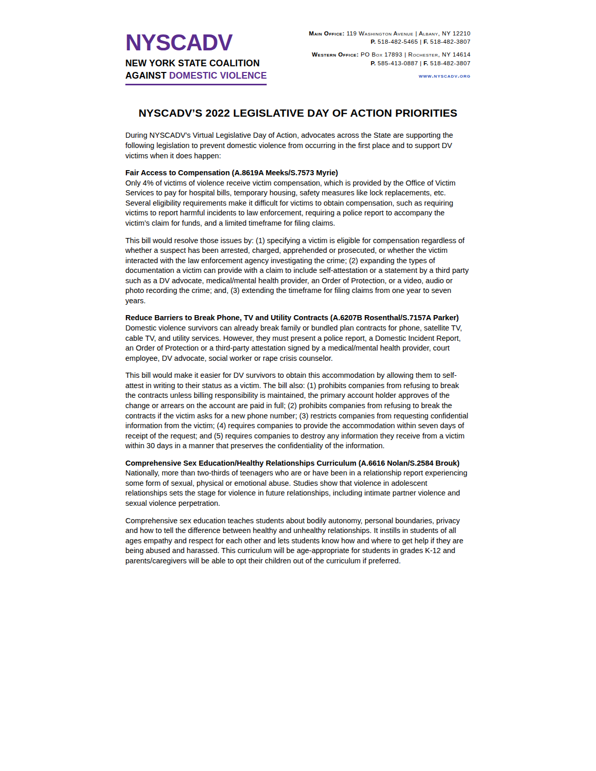NYSCADV
NEW YORK STATE COALITION
AGAINST DOMESTIC VIOLENCE
Main Office: 119 Washington Avenue | Albany, NY 12210
P. 518-482-5465 | F. 518-482-3807
Western Office: PO Box 17893 | Rochester, NY 14614
P. 585-413-0887 | F. 518-482-3807
www.nyscadv.org
NYSCADV’S 2022 LEGISLATIVE DAY OF ACTION PRIORITIES
During NYSCADV’s Virtual Legislative Day of Action, advocates across the State are supporting the following legislation to prevent domestic violence from occurring in the first place and to support DV victims when it does happen:
Fair Access to Compensation (A.8619A Meeks/S.7573 Myrie)
Only 4% of victims of violence receive victim compensation, which is provided by the Office of Victim Services to pay for hospital bills, temporary housing, safety measures like lock replacements, etc. Several eligibility requirements make it difficult for victims to obtain compensation, such as requiring victims to report harmful incidents to law enforcement, requiring a police report to accompany the victim’s claim for funds, and a limited timeframe for filing claims.
This bill would resolve those issues by: (1) specifying a victim is eligible for compensation regardless of whether a suspect has been arrested, charged, apprehended or prosecuted, or whether the victim interacted with the law enforcement agency investigating the crime; (2) expanding the types of documentation a victim can provide with a claim to include self-attestation or a statement by a third party such as a DV advocate, medical/mental health provider, an Order of Protection, or a video, audio or photo recording the crime; and, (3) extending the timeframe for filing claims from one year to seven years.
Reduce Barriers to Break Phone, TV and Utility Contracts (A.6207B Rosenthal/S.7157A Parker)
Domestic violence survivors can already break family or bundled plan contracts for phone, satellite TV, cable TV, and utility services. However, they must present a police report, a Domestic Incident Report, an Order of Protection or a third-party attestation signed by a medical/mental health provider, court employee, DV advocate, social worker or rape crisis counselor.
This bill would make it easier for DV survivors to obtain this accommodation by allowing them to self-attest in writing to their status as a victim. The bill also: (1) prohibits companies from refusing to break the contracts unless billing responsibility is maintained, the primary account holder approves of the change or arrears on the account are paid in full; (2) prohibits companies from refusing to break the contracts if the victim asks for a new phone number; (3) restricts companies from requesting confidential information from the victim; (4) requires companies to provide the accommodation within seven days of receipt of the request; and (5) requires companies to destroy any information they receive from a victim within 30 days in a manner that preserves the confidentiality of the information.
Comprehensive Sex Education/Healthy Relationships Curriculum (A.6616 Nolan/S.2584 Brouk)
Nationally, more than two-thirds of teenagers who are or have been in a relationship report experiencing some form of sexual, physical or emotional abuse. Studies show that violence in adolescent relationships sets the stage for violence in future relationships, including intimate partner violence and sexual violence perpetration.
Comprehensive sex education teaches students about bodily autonomy, personal boundaries, privacy and how to tell the difference between healthy and unhealthy relationships. It instills in students of all ages empathy and respect for each other and lets students know how and where to get help if they are being abused and harassed. This curriculum will be age-appropriate for students in grades K-12 and parents/caregivers will be able to opt their children out of the curriculum if preferred.